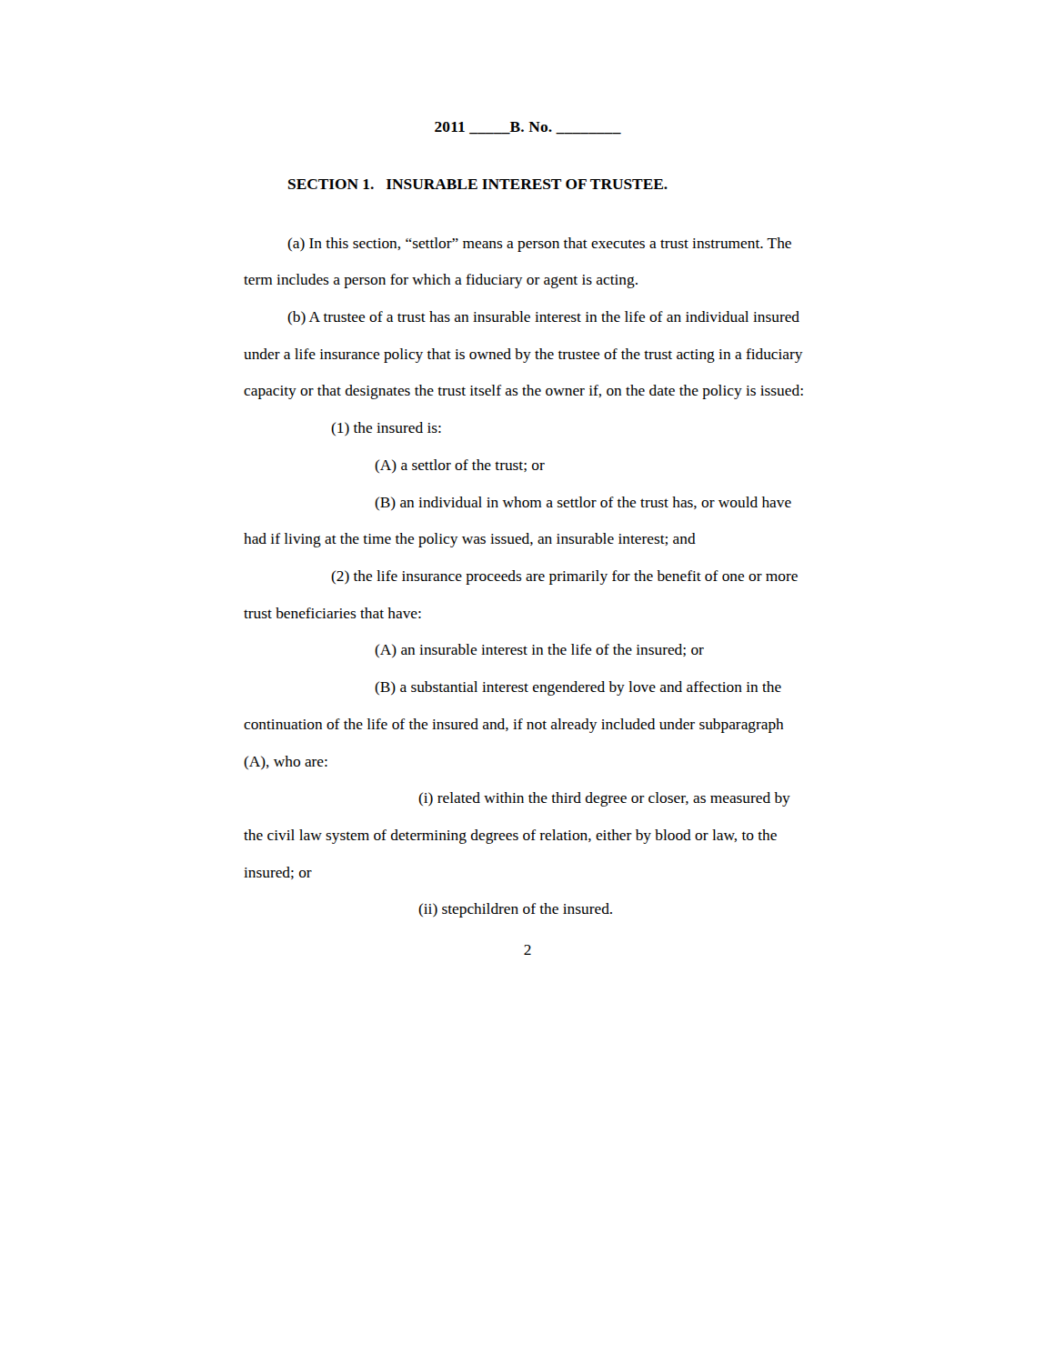2011 _____B. No. ________
SECTION 1. INSURABLE INTEREST OF TRUSTEE.
(a) In this section, “settlor” means a person that executes a trust instrument. The term includes a person for which a fiduciary or agent is acting.
(b) A trustee of a trust has an insurable interest in the life of an individual insured under a life insurance policy that is owned by the trustee of the trust acting in a fiduciary capacity or that designates the trust itself as the owner if, on the date the policy is issued:
(1) the insured is:
(A) a settlor of the trust; or
(B) an individual in whom a settlor of the trust has, or would have had if living at the time the policy was issued, an insurable interest; and
(2) the life insurance proceeds are primarily for the benefit of one or more trust beneficiaries that have:
(A) an insurable interest in the life of the insured; or
(B) a substantial interest engendered by love and affection in the continuation of the life of the insured and, if not already included under subparagraph (A), who are:
(i) related within the third degree or closer, as measured by the civil law system of determining degrees of relation, either by blood or law, to the insured; or
(ii) stepchildren of the insured.
2